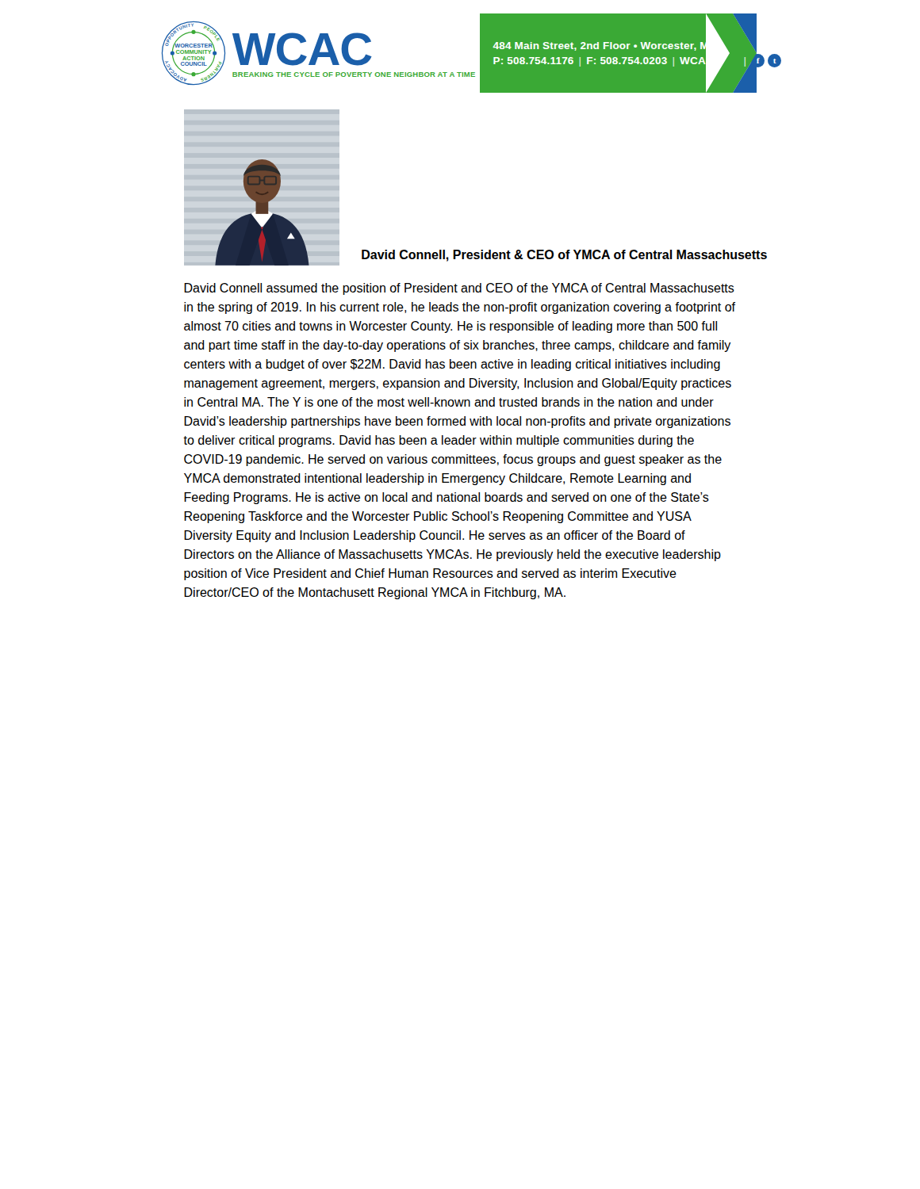OPPORTUNITY PEOPLE PARTNERS ADVOCACY WORCESTER COMMUNITY ACTION COUNCIL
WCAC BREAKING THE CYCLE OF POVERTY ONE NEIGHBOR AT A TIME
484 Main Street, 2nd Floor • Worcester, Massachusetts • 01608-1810
P: 508.754.1176| F: 508.754.0203| WCAC.NET| f t @WCACInfo
David Connell, President & CEO of YMCA of Central Massachusetts
David Connell assumed the position of President and CEO of the YMCA of Central Massachusetts in the spring of 2019. In his current role, he leads the non-profit organization covering a footprint of almost 70 cities and towns in Worcester County. He is responsible of leading more than 500 full and part time staff in the day-to-day operations of six branches, three camps, childcare and family centers with a budget of over $22M. David has been active in leading critical initiatives including management agreement, mergers, expansion and Diversity, Inclusion and Global/Equity practices in Central MA. The Y is one of the most well-known and trusted brands in the nation and under David’s leadership partnerships have been formed with local non-profits and private organizations to deliver critical programs. David has been a leader within multiple communities during the COVID-19 pandemic. He served on various committees, focus groups and guest speaker as the YMCA demonstrated intentional leadership in Emergency Childcare, Remote Learning and Feeding Programs. He is active on local and national boards and served on one of the State’s Reopening Taskforce and the Worcester Public School’s Reopening Committee and YUSA Diversity Equity and Inclusion Leadership Council. He serves as an officer of the Board of Directors on the Alliance of Massachusetts YMCAs. He previously held the executive leadership position of Vice President and Chief Human Resources and served as interim Executive Director/CEO of the Montachusett Regional YMCA in Fitchburg, MA.